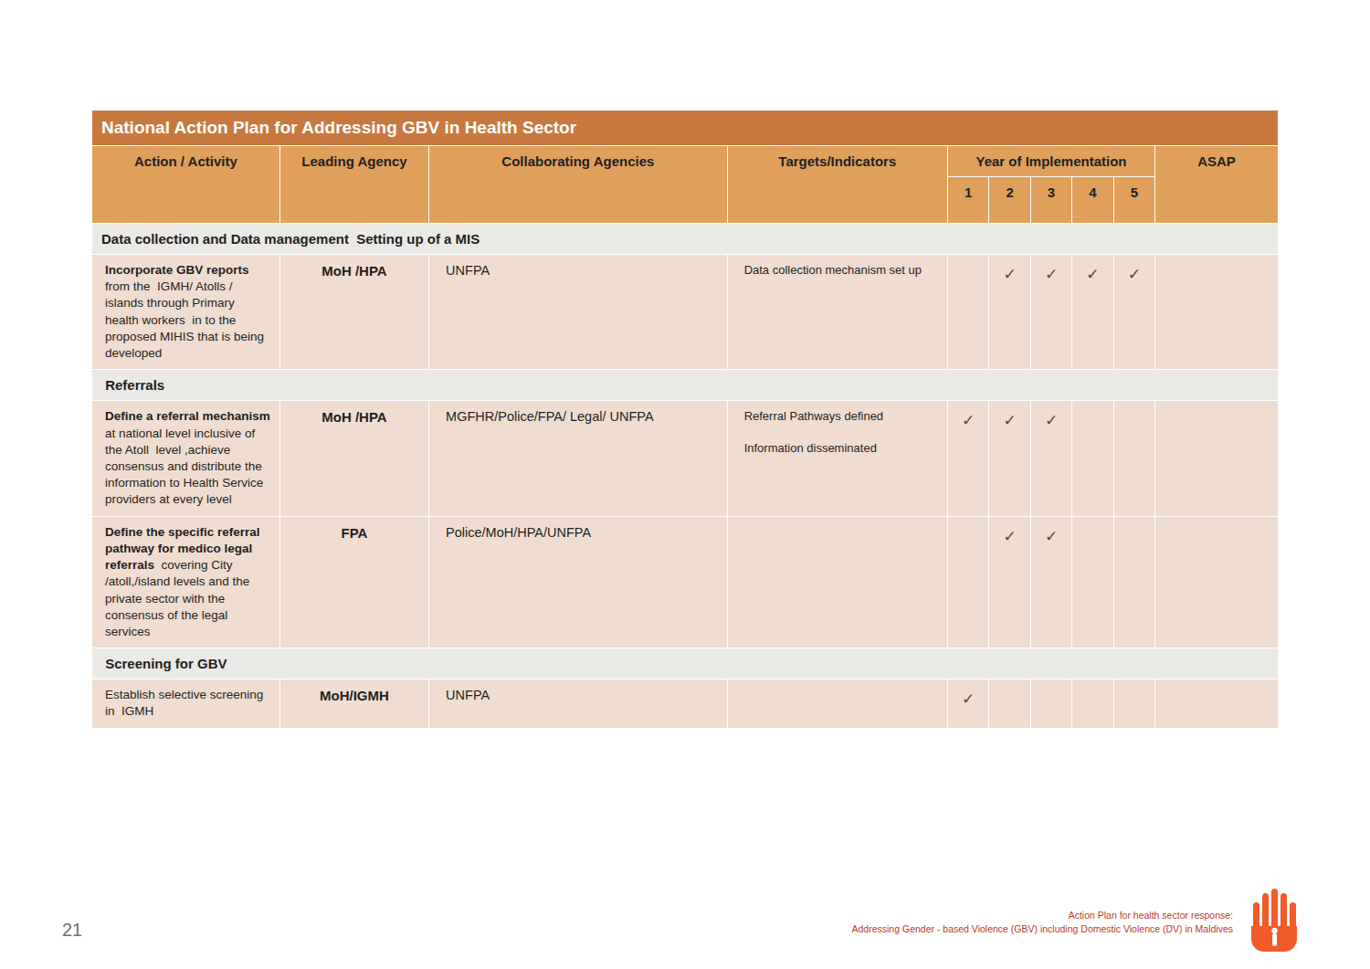| National Action Plan for Addressing GBV in Health Sector |
| Action / Activity | Leading Agency | Collaborating Agencies | Targets/Indicators | Year of Implementation | ASAP |
| 1 | 2 | 3 | 4 | 5 |
| Data collection and Data management Setting up of a MIS |
| Incorporate GBV reports from the IGMH/ Atolls / islands through Primary health workers in to the proposed MIHIS that is being developed | MoH /HPA | UNFPA | Data collection mechanism set up | | ✓ | ✓ | ✓ | ✓ | |
| Referrals |
| Define a referral mechanism at national level inclusive of the Atoll level ,achieve consensus and distribute the information to Health Service providers at every level | MoH /HPA | MGFHR/Police/FPA/ Legal/ UNFPA | Referral Pathways defined Information disseminated | ✓ | ✓ | ✓ | | | |
| Define the specific referral pathway for medico legal referrals covering City /atoll,/island levels and the private sector with the consensus of the legal services | FPA | Police/MoH/HPA/UNFPA | | | ✓ | ✓ | | | |
| Screening for GBV |
| Establish selective screening in IGMH | MoH/IGMH | UNFPA | | ✓ | | | | | |
21
Action Plan for health sector response:
Addressing Gender - based Violence (GBV) including Domestic Violence (DV) in Maldives